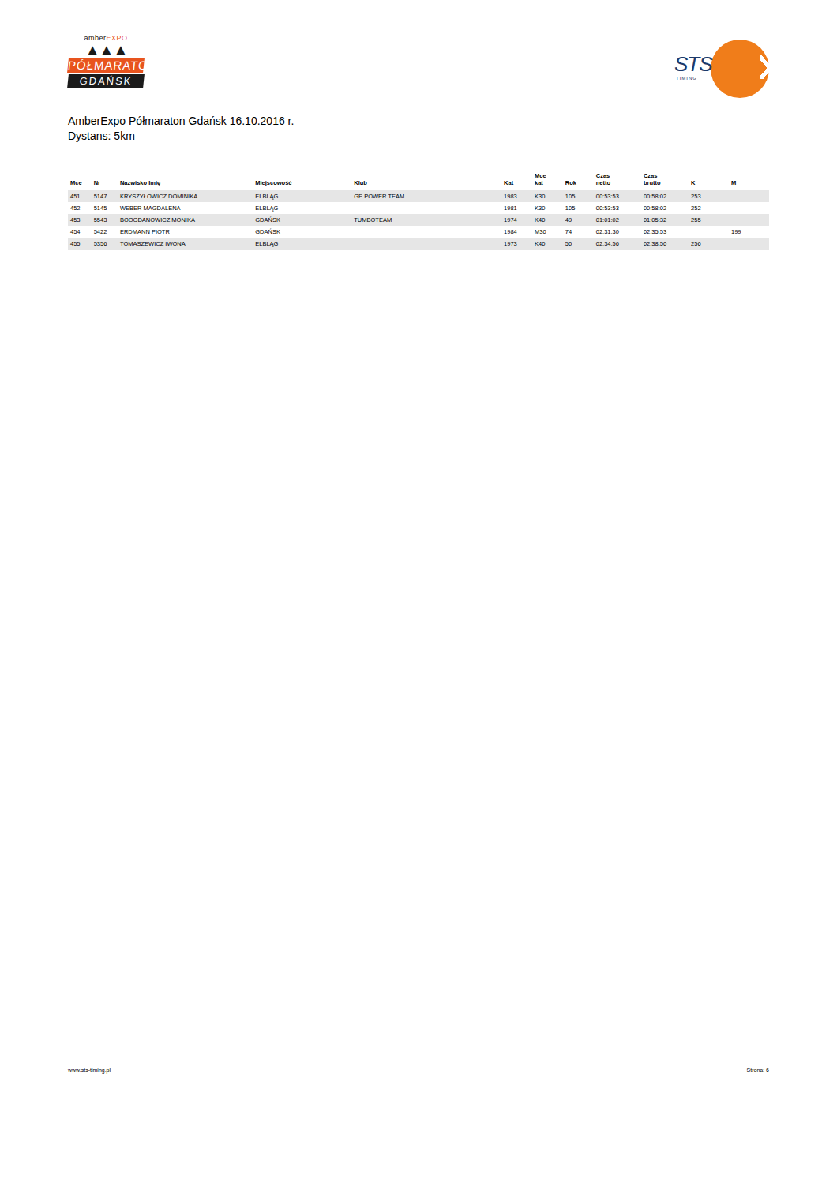amberEXPO
▲▲▲
PÓŁMARATON
GDAŃSK
STS
TIMING
AmberExpo Półmaraton Gdańsk 16.10.2016 r.
Dystans: 5km
| Mce | Nr | Nazwisko Imię | Miejscowość | Klub | Kat | Mce kat | Rok | Czas netto | Czas brutto | K | M |
| --- | --- | --- | --- | --- | --- | --- | --- | --- | --- | --- | --- |
| 451 | 5147 | KRYSZYŁOWICZ DOMINIKA | ELBLĄG | GE POWER TEAM | 1983 | K30 | 105 | 00:53:53 | 00:58:02 | 253 | |
| 452 | 5145 | WEBER MAGDALENA | ELBLĄG | | 1981 | K30 | 105 | 00:53:53 | 00:58:02 | 252 | |
| 453 | 5543 | BOOGDANOWICZ MONIKA | GDAŃSK | TUMBOTEAM | 1974 | K40 | 49 | 01:01:02 | 01:05:32 | 255 | |
| 454 | 5422 | ERDMANN PIOTR | GDAŃSK | | 1984 | M30 | 74 | 02:31:30 | 02:35:53 | | 199 |
| 455 | 5356 | TOMASZEWICZ IWONA | ELBLĄG | | 1973 | K40 | 50 | 02:34:56 | 02:38:50 | 256 | |
www.sts-timing.pl
Strona: 6